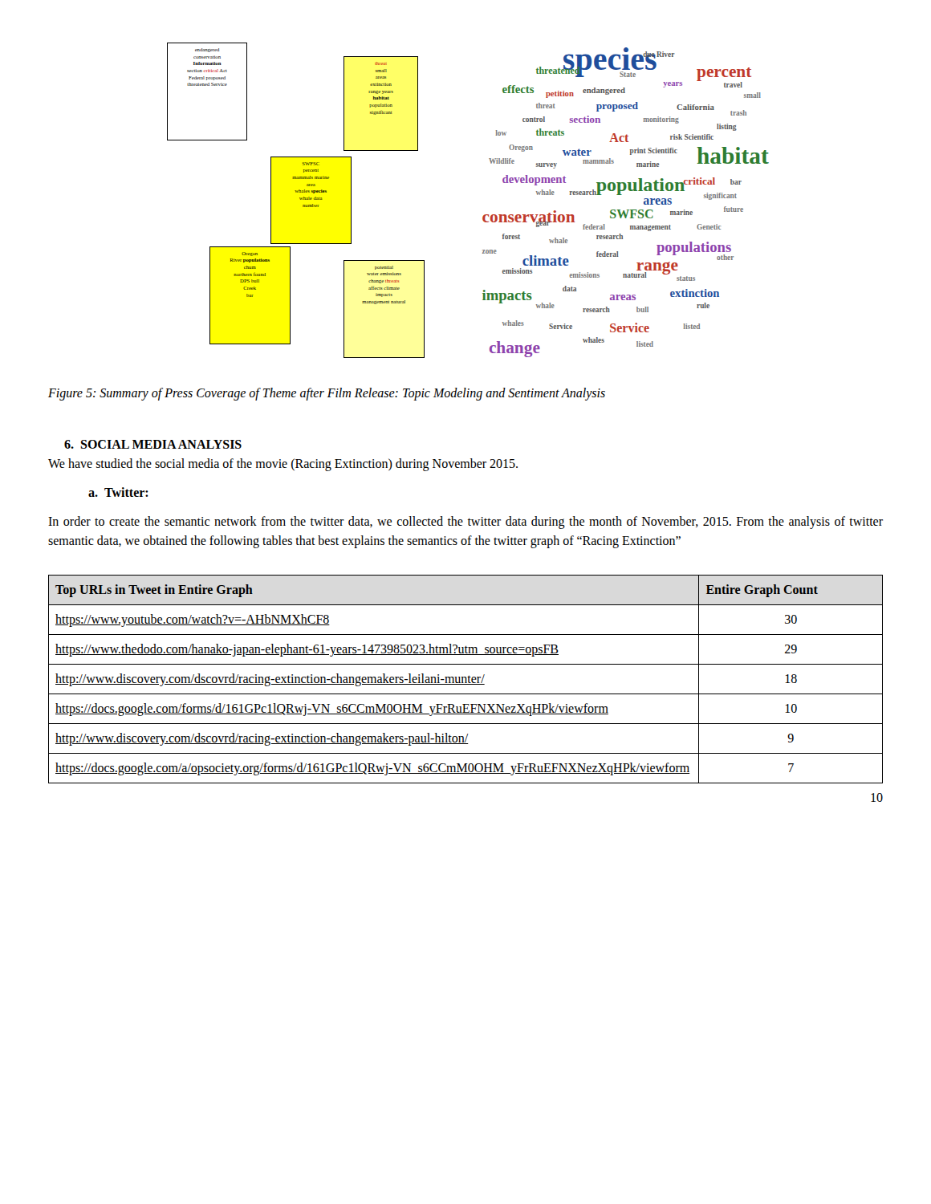endangered
conservation
Information
section critical Act
Federal proposed
threatened Service
threat
small
areas
extinction
range years
habitat
population
significant
SWFSC
percent
mammals marine
area
whales species
whale data
number
Oregon
River populations
chum
northern found
DPS bull
Creek
bar
potential
water emissions
change threats
affects climate
impacts
management natural
species percent threatened due River State years travel small effects petition endangered threat proposed California trash control section monitoring listing low threats Act risk Scientific Oregon water print Scientific habitat Wildlife survey mammals marine development population critical bar whale research areas significant conservation SWFSC marine future gear federal management Genetic forest whale research populations zone climate federal range other emissions emissions natural status impacts data areas extinction whale research bull rule whales Service Service listed change whales listed
Figure 5: Summary of Press Coverage of Theme after Film Release: Topic Modeling and Sentiment Analysis
6. SOCIAL MEDIA ANALYSIS
We have studied the social media of the movie (Racing Extinction) during November 2015.
a. Twitter:
In order to create the semantic network from the twitter data, we collected the twitter data during the month of November, 2015. From the analysis of twitter semantic data, we obtained the following tables that best explains the semantics of the twitter graph of “Racing Extinction”
| Top URLs in Tweet in Entire Graph | Entire Graph Count |
| --- | --- |
| https://www.youtube.com/watch?v=-AHbNMXhCF8 | 30 |
| https://www.thedodo.com/hanako-japan-elephant-61-years-1473985023.html?utm_source=opsFB | 29 |
| http://www.discovery.com/dscovrd/racing-extinction-changemakers-leilani-munter/ | 18 |
| https://docs.google.com/forms/d/161GPc1lQRwj-VN_s6CCmM0OHM_yFrRuEFNXNezXqHPk/viewform | 10 |
| http://www.discovery.com/dscovrd/racing-extinction-changemakers-paul-hilton/ | 9 |
| https://docs.google.com/a/opsociety.org/forms/d/161GPc1lQRwj-VN_s6CCmM0OHM_yFrRuEFNXNezXqHPk/viewform | 7 |
10